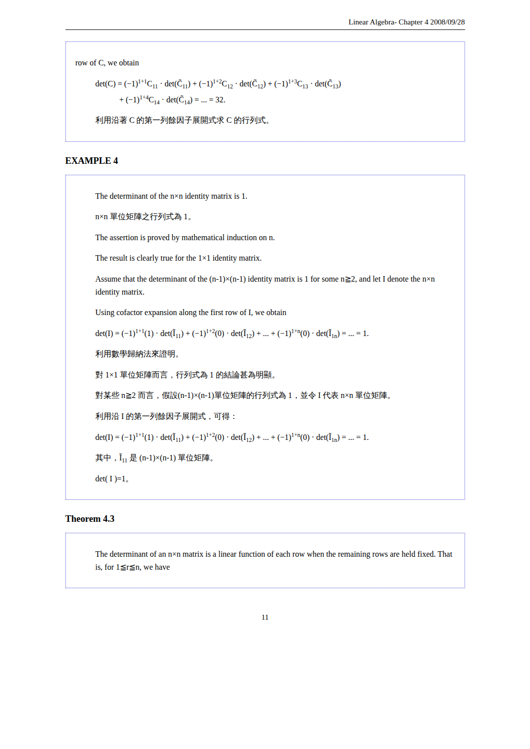Linear Algebra- Chapter 4 2008/09/28
row of C, we obtain
det(C) = (−1)1+1C11 · det(C̃11) + (−1)1+2C12 · det(C̃12) + (−1)1+3C13 · det(C̃13)
+ (−1)1+4C14 · det(C̃14) = ... = 32.
利用沿著 C 的第一列餘因子展開式求 C 的行列式。
EXAMPLE 4
The determinant of the n×n identity matrix is 1.
n×n 單位矩陣之行列式為 1。
The assertion is proved by mathematical induction on n.
The result is clearly true for the 1×1 identity matrix.
Assume that the determinant of the (n-1)×(n-1) identity matrix is 1 for some n≧2, and let I denote the n×n identity matrix.
Using cofactor expansion along the first row of I, we obtain
det(I) = (−1)1+1(1) · det(Ĩ11) + (−1)1+2(0) · det(Ĩ12) + ... + (−1)1+n(0) · det(Ĩ1n) = ... = 1.
利用數學歸納法來證明。
對 1×1 單位矩陣而言，行列式為 1 的結論甚為明顯。
對某些 n≧2 而言，假設(n-1)×(n-1)單位矩陣的行列式為 1，並令 I 代表 n×n 單位矩陣。
利用沿 I 的第一列餘因子展開式，可得：
det(I) = (−1)1+1(1) · det(Ĩ11) + (−1)1+2(0) · det(Ĩ12) + ... + (−1)1+n(0) · det(Ĩ1n) = ... = 1.
其中，Ĩ11 是 (n-1)×(n-1) 單位矩陣。
det( I )=1。
Theorem 4.3
The determinant of an n×n matrix is a linear function of each row when the remaining rows are held fixed. That is, for 1≦r≦n, we have
11